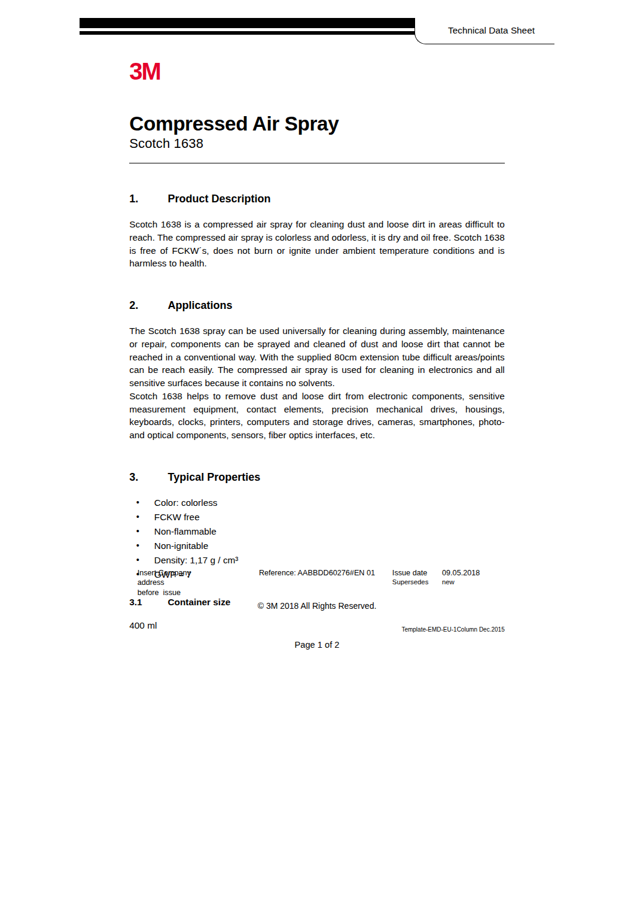Technical Data Sheet
3M
Compressed Air Spray
Scotch 1638
1. Product Description
Scotch 1638 is a compressed air spray for cleaning dust and loose dirt in areas difficult to reach. The compressed air spray is colorless and odorless, it is dry and oil free. Scotch 1638 is free of FCKW´s, does not burn or ignite under ambient temperature conditions and is harmless to health.
2. Applications
The Scotch 1638 spray can be used universally for cleaning during assembly, maintenance or repair, components can be sprayed and cleaned of dust and loose dirt that cannot be reached in a conventional way. With the supplied 80cm extension tube difficult areas/points can be reach easily. The compressed air spray is used for cleaning in electronics and all sensitive surfaces because it contains no solvents.
Scotch 1638 helps to remove dust and loose dirt from electronic components, sensitive measurement equipment, contact elements, precision mechanical drives, housings, keyboards, clocks, printers, computers and storage drives, cameras, smartphones, photo- and optical components, sensors, fiber optics interfaces, etc.
3. Typical Properties
Color: colorless
FCKW free
Non-flammable
Non-ignitable
Density: 1,17 g / cm³
GWP = 7
3.1 Container size
400 ml
| Insert Company address before issue | Reference: AABBDD60276#EN 01 | Issue date 09.05.2018 Supersedes new |
© 3M 2018 All Rights Reserved.
Template-EMD-EU-1Column Dec.2015
Page 1 of 2